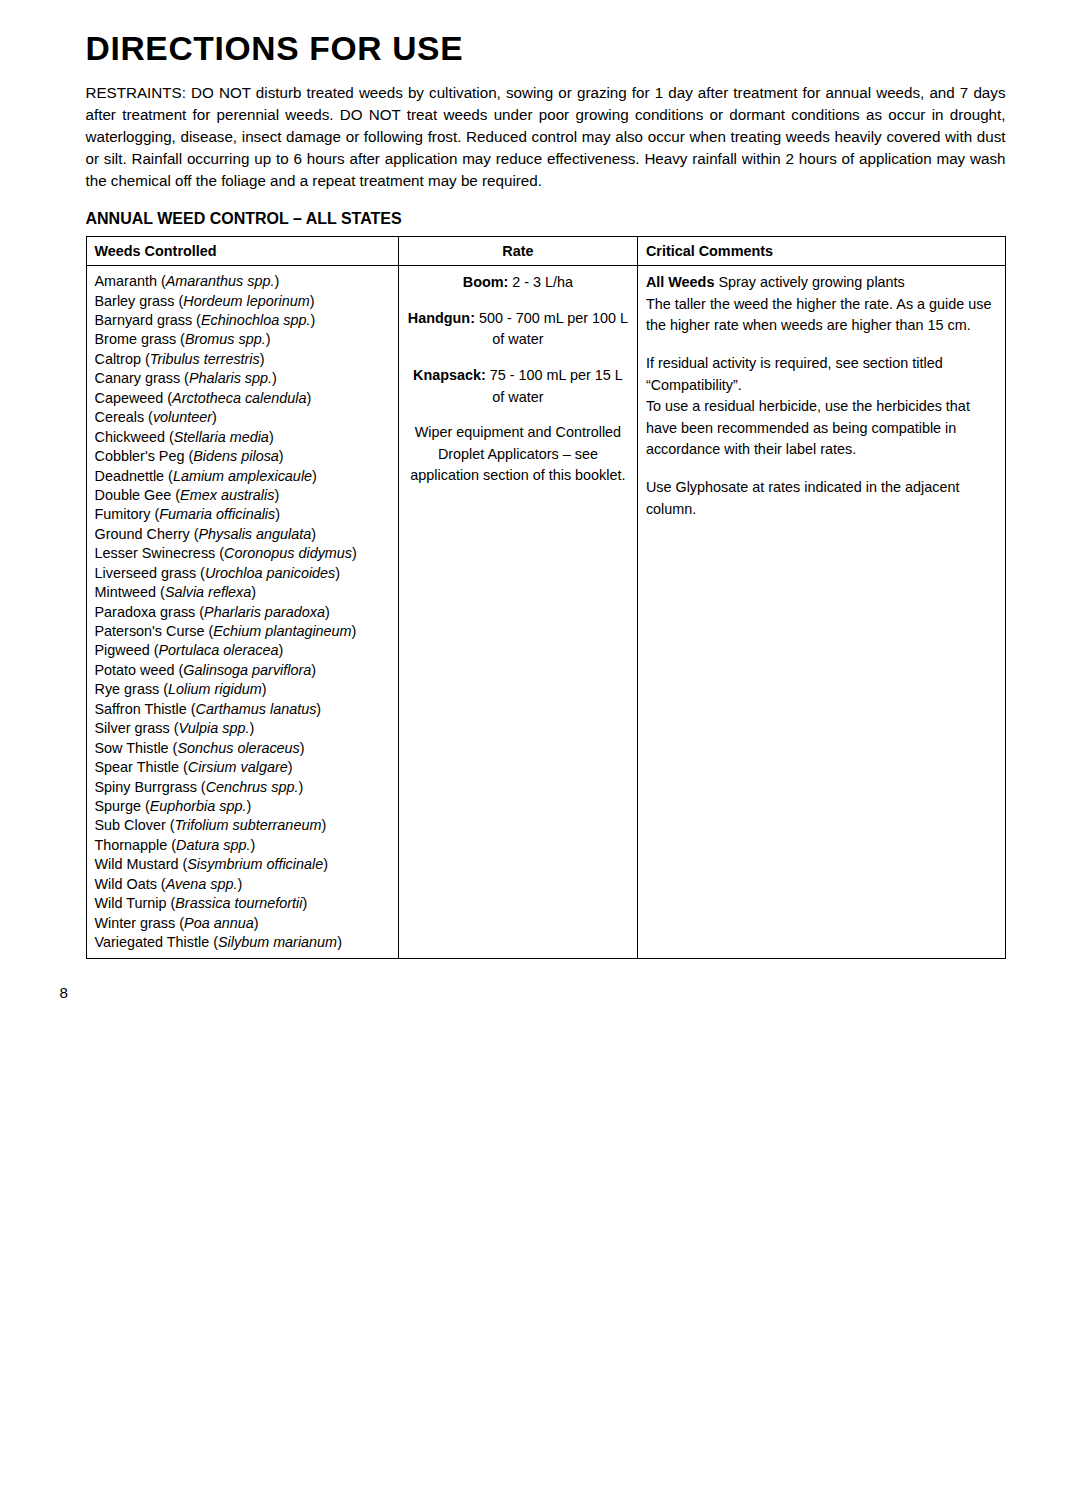DIRECTIONS FOR USE
RESTRAINTS: DO NOT disturb treated weeds by cultivation, sowing or grazing for 1 day after treatment for annual weeds, and 7 days after treatment for perennial weeds. DO NOT treat weeds under poor growing conditions or dormant conditions as occur in drought, waterlogging, disease, insect damage or following frost. Reduced control may also occur when treating weeds heavily covered with dust or silt. Rainfall occurring up to 6 hours after application may reduce effectiveness. Heavy rainfall within 2 hours of application may wash the chemical off the foliage and a repeat treatment may be required.
ANNUAL WEED CONTROL – ALL STATES
| Weeds Controlled | Rate | Critical Comments |
| --- | --- | --- |
| Amaranth ( Amaranthus spp. ) Barley grass ( Hordeum leporinum ) Barnyard grass ( Echinochloa spp. ) Brome grass ( Bromus spp. ) Caltrop ( Tribulus terrestris ) Canary grass ( Phalaris spp. ) Capeweed ( Arctotheca calendula ) Cereals ( volunteer ) Chickweed ( Stellaria media ) Cobbler's Peg ( Bidens pilosa ) Deadnettle ( Lamium amplexicaule ) Double Gee ( Emex australis ) Fumitory ( Fumaria officinalis ) Ground Cherry ( Physalis angulata ) Lesser Swinecress ( Coronopus didymus ) Liverseed grass ( Urochloa panicoides ) Mintweed ( Salvia reflexa ) Paradoxa grass ( Pharlaris paradoxa ) Paterson's Curse ( Echium plantagineum ) Pigweed ( Portulaca oleracea ) Potato weed ( Galinsoga parviflora ) Rye grass ( Lolium rigidum ) Saffron Thistle ( Carthamus lanatus ) Silver grass ( Vulpia spp. ) Sow Thistle ( Sonchus oleraceus ) Spear Thistle ( Cirsium valgare ) Spiny Burrgrass ( Cenchrus spp. ) Spurge ( Euphorbia spp. ) Sub Clover ( Trifolium subterraneum ) Thornapple ( Datura spp. ) Wild Mustard ( Sisymbrium officinale ) Wild Oats ( Avena spp. ) Wild Turnip ( Brassica tournefortii ) Winter grass ( Poa annua ) Variegated Thistle ( Silybum marianum ) | Boom: 2 - 3 L/ha Handgun: 500 - 700 mL per 100 L of water Knapsack: 75 - 100 mL per 15 L of water Wiper equipment and Controlled Droplet Applicators – see application section of this booklet. | All Weeds Spray actively growing plants The taller the weed the higher the rate. As a guide use the higher rate when weeds are higher than 15 cm. If residual activity is required, see section titled “Compatibility”. To use a residual herbicide, use the herbicides that have been recommended as being compatible in accordance with their label rates. Use Glyphosate at rates indicated in the adjacent column. |
8